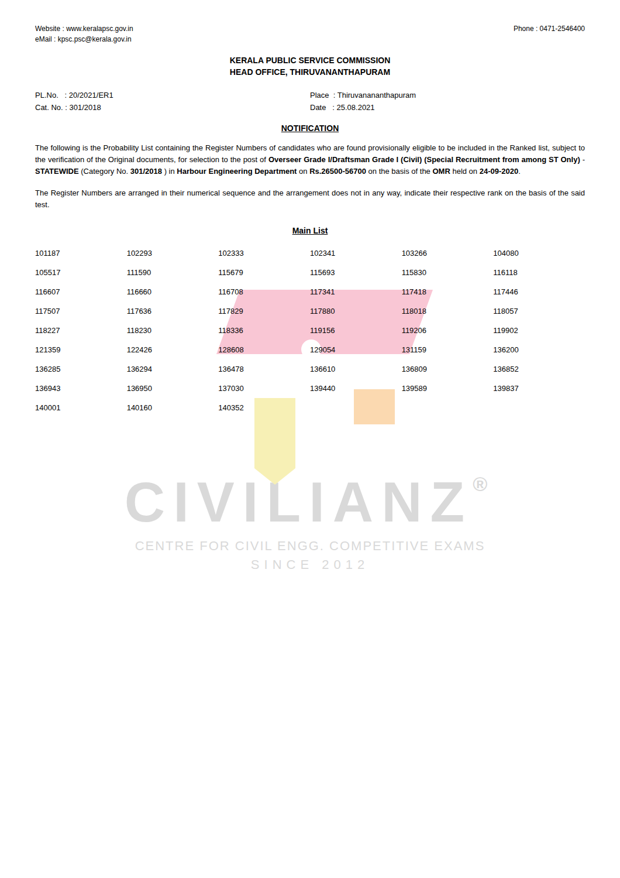Website : www.keralapsc.gov.in
eMail : kpsc.psc@kerala.gov.in
Phone : 0471-2546400
KERALA PUBLIC SERVICE COMMISSION
HEAD OFFICE, THIRUVANANTHAPURAM
PL.No. : 20/2021/ER1
Place : Thiruvanananthapuram
Cat. No. : 301/2018
Date : 25.08.2021
NOTIFICATION
The following is the Probability List containing the Register Numbers of candidates who are found provisionally eligible to be included in the Ranked list, subject to the verification of the Original documents, for selection to the post of Overseer Grade I/Draftsman Grade I (Civil) (Special Recruitment from among ST Only) - STATEWIDE (Category No. 301/2018 ) in Harbour Engineering Department on Rs.26500-56700 on the basis of the OMR held on 24-09-2020.
The Register Numbers are arranged in their numerical sequence and the arrangement does not in any way, indicate their respective rank on the basis of the said test.
Main List
| 101187 | 102293 | 102333 | 102341 | 103266 | 104080 |
| 105517 | 111590 | 115679 | 115693 | 115830 | 116118 |
| 116607 | 116660 | 116708 | 117341 | 117418 | 117446 |
| 117507 | 117636 | 117829 | 117880 | 118018 | 118057 |
| 118227 | 118230 | 118336 | 119156 | 119206 | 119902 |
| 121359 | 122426 | 128608 | 129054 | 131159 | 136200 |
| 136285 | 136294 | 136478 | 136610 | 136809 | 136852 |
| 136943 | 136950 | 137030 | 139440 | 139589 | 139837 |
| 140001 | 140160 | 140352 | | | |
CIVILIANZ®
CENTRE FOR CIVIL ENGG. COMPETITIVE EXAMS
SINCE 2012